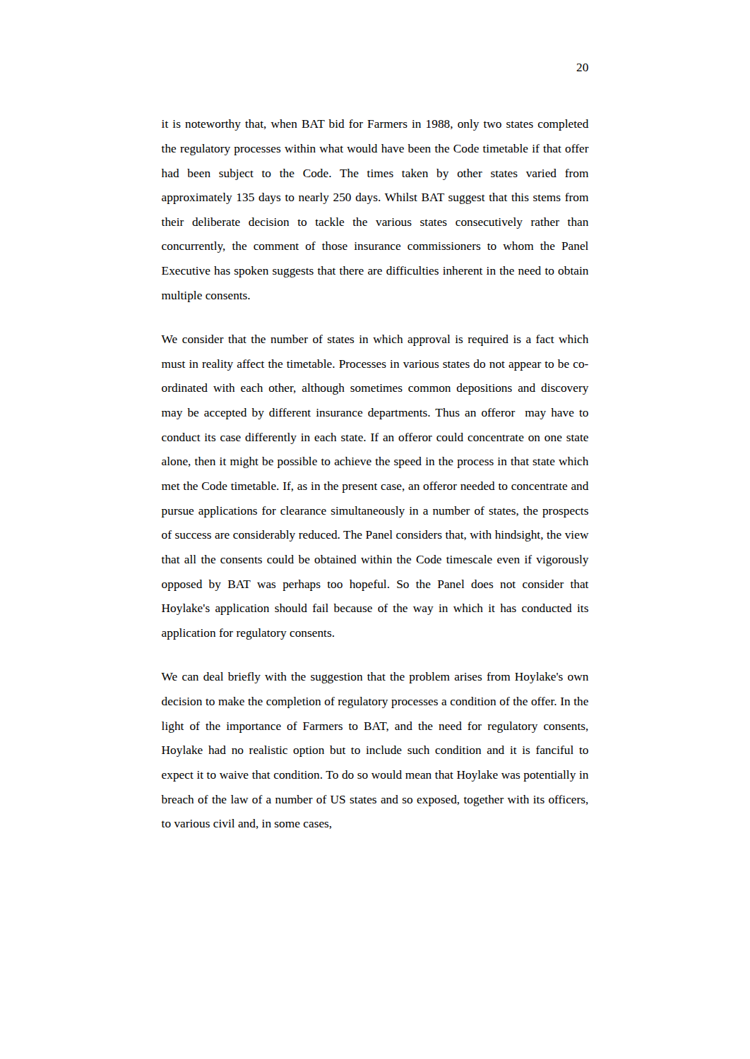20
it is noteworthy that, when BAT bid for Farmers in 1988, only two states completed the regulatory processes within what would have been the Code timetable if that offer had been subject to the Code. The times taken by other states varied from approximately 135 days to nearly 250 days. Whilst BAT suggest that this stems from their deliberate decision to tackle the various states consecutively rather than concurrently, the comment of those insurance commissioners to whom the Panel Executive has spoken suggests that there are difficulties inherent in the need to obtain multiple consents.
We consider that the number of states in which approval is required is a fact which must in reality affect the timetable. Processes in various states do not appear to be co-ordinated with each other, although sometimes common depositions and discovery may be accepted by different insurance departments. Thus an offeror may have to conduct its case differently in each state. If an offeror could concentrate on one state alone, then it might be possible to achieve the speed in the process in that state which met the Code timetable. If, as in the present case, an offeror needed to concentrate and pursue applications for clearance simultaneously in a number of states, the prospects of success are considerably reduced. The Panel considers that, with hindsight, the view that all the consents could be obtained within the Code timescale even if vigorously opposed by BAT was perhaps too hopeful. So the Panel does not consider that Hoylake's application should fail because of the way in which it has conducted its application for regulatory consents.
We can deal briefly with the suggestion that the problem arises from Hoylake's own decision to make the completion of regulatory processes a condition of the offer. In the light of the importance of Farmers to BAT, and the need for regulatory consents, Hoylake had no realistic option but to include such condition and it is fanciful to expect it to waive that condition. To do so would mean that Hoylake was potentially in breach of the law of a number of US states and so exposed, together with its officers, to various civil and, in some cases,